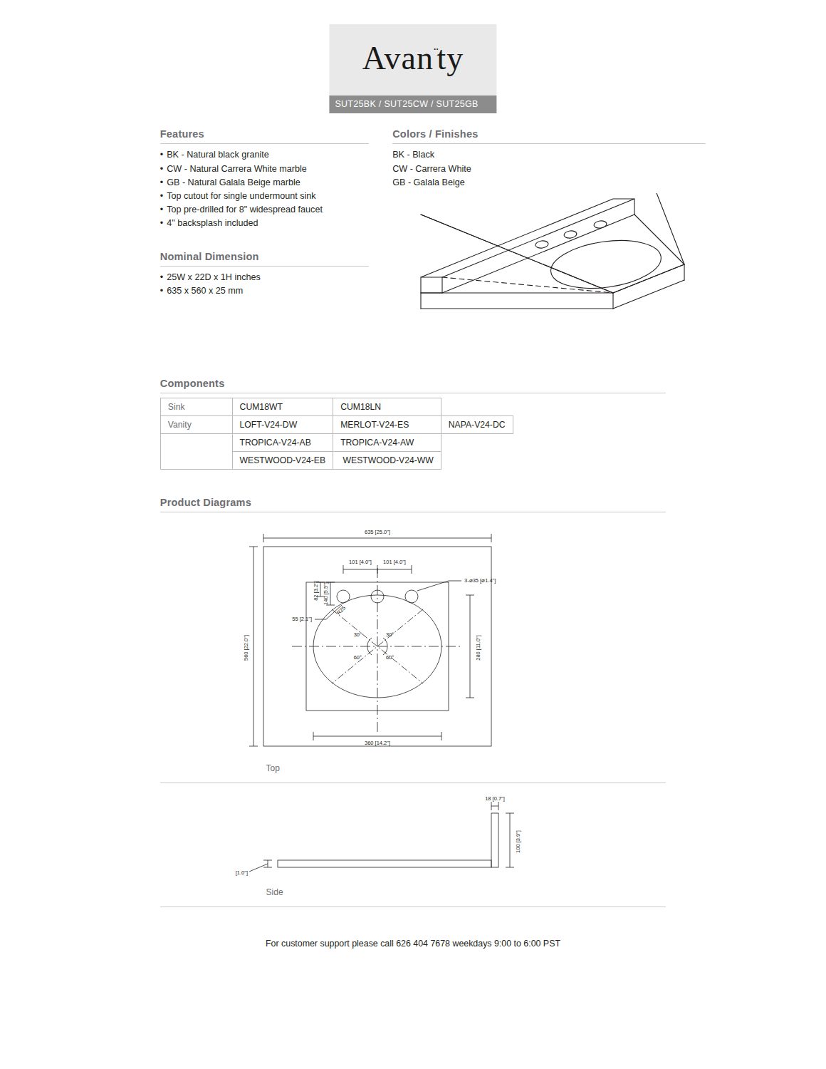Avan¨ty
SUT25BK / SUT25CW / SUT25GB
Features
BK - Natural black granite
CW - Natural Carrera White marble
GB - Natural Galala Beige marble
Top cutout for single undermount sink
Top pre-drilled for 8" widespread faucet
4" backsplash included
Nominal Dimension
25W x 22D x 1H inches
635 x 560 x 25 mm
Colors / Finishes
BK - Black
CW - Carrera White
GB - Galala Beige
Components
| Sink | CUM18WT | CUM18LN | |
| Vanity | LOFT-V24-DW | MERLOT-V24-ES | NAPA-V24-DC |
| | TROPICA-V24-AB | TROPICA-V24-AW | |
| | WESTWOOD-V24-EB | WESTWOOD-V24-WW | |
Product Diagrams
635 [25.0"] 101 [4.0"] 101 [4.0"] 3-⌀35 [⌀1.4"] 55 [2.1"] 360 [14.2"] 560 [22.0"] 280 [11.0"] 82 [3.2"] 140 [5.5"] R25 30° 30° 60° 60°
Top
25 [1.0"] 18 [0.7"] 100 [3.9"]
Side
For customer support please call 626 404 7678 weekdays 9:00 to 6:00 PST